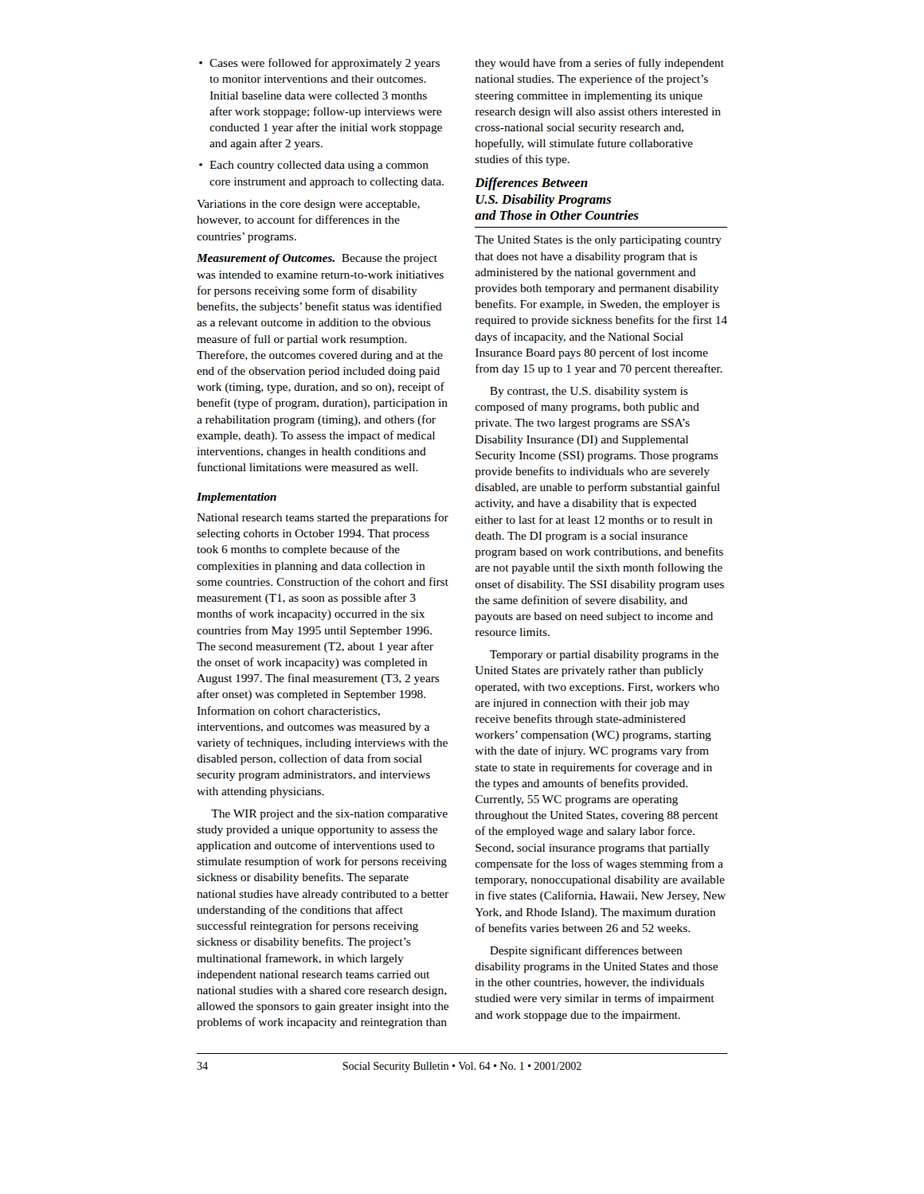Cases were followed for approximately 2 years to monitor interventions and their outcomes. Initial baseline data were collected 3 months after work stoppage; follow-up interviews were conducted 1 year after the initial work stoppage and again after 2 years.
Each country collected data using a common core instrument and approach to collecting data.
Variations in the core design were acceptable, however, to account for differences in the countries’ programs.
Measurement of Outcomes. Because the project was intended to examine return-to-work initiatives for persons receiving some form of disability benefits, the subjects’ benefit status was identified as a relevant outcome in addition to the obvious measure of full or partial work resumption. Therefore, the outcomes covered during and at the end of the observation period included doing paid work (timing, type, duration, and so on), receipt of benefit (type of program, duration), participation in a rehabilitation program (timing), and others (for example, death). To assess the impact of medical interventions, changes in health conditions and functional limitations were measured as well.
Implementation
National research teams started the preparations for selecting cohorts in October 1994. That process took 6 months to complete because of the complexities in planning and data collection in some countries. Construction of the cohort and first measurement (T1, as soon as possible after 3 months of work incapacity) occurred in the six countries from May 1995 until September 1996. The second measurement (T2, about 1 year after the onset of work incapacity) was completed in August 1997. The final measurement (T3, 2 years after onset) was completed in September 1998. Information on cohort characteristics, interventions, and outcomes was measured by a variety of techniques, including interviews with the disabled person, collection of data from social security program administrators, and interviews with attending physicians.
The WIR project and the six-nation comparative study provided a unique opportunity to assess the application and outcome of interventions used to stimulate resumption of work for persons receiving sickness or disability benefits. The separate national studies have already contributed to a better understanding of the conditions that affect successful reintegration for persons receiving sickness or disability benefits. The project’s multinational framework, in which largely independent national research teams carried out national studies with a shared core research design, allowed the sponsors to gain greater insight into the problems of work incapacity and reintegration than they would have from a series of fully independent national studies. The experience of the project’s steering committee in implementing its unique research design will also assist others interested in cross-national social security research and, hopefully, will stimulate future collaborative studies of this type.
Differences Between
U.S. Disability Programs
and Those in Other Countries
The United States is the only participating country that does not have a disability program that is administered by the national government and provides both temporary and permanent disability benefits. For example, in Sweden, the employer is required to provide sickness benefits for the first 14 days of incapacity, and the National Social Insurance Board pays 80 percent of lost income from day 15 up to 1 year and 70 percent thereafter.
By contrast, the U.S. disability system is composed of many programs, both public and private. The two largest programs are SSA’s Disability Insurance (DI) and Supplemental Security Income (SSI) programs. Those programs provide benefits to individuals who are severely disabled, are unable to perform substantial gainful activity, and have a disability that is expected either to last for at least 12 months or to result in death. The DI program is a social insurance program based on work contributions, and benefits are not payable until the sixth month following the onset of disability. The SSI disability program uses the same definition of severe disability, and payouts are based on need subject to income and resource limits.
Temporary or partial disability programs in the United States are privately rather than publicly operated, with two exceptions. First, workers who are injured in connection with their job may receive benefits through state-administered workers’ compensation (WC) programs, starting with the date of injury. WC programs vary from state to state in requirements for coverage and in the types and amounts of benefits provided. Currently, 55 WC programs are operating throughout the United States, covering 88 percent of the employed wage and salary labor force. Second, social insurance programs that partially compensate for the loss of wages stemming from a temporary, nonoccupational disability are available in five states (California, Hawaii, New Jersey, New York, and Rhode Island). The maximum duration of benefits varies between 26 and 52 weeks.
Despite significant differences between disability programs in the United States and those in the other countries, however, the individuals studied were very similar in terms of impairment and work stoppage due to the impairment.
34
Social Security Bulletin • Vol. 64 • No. 1 • 2001/2002